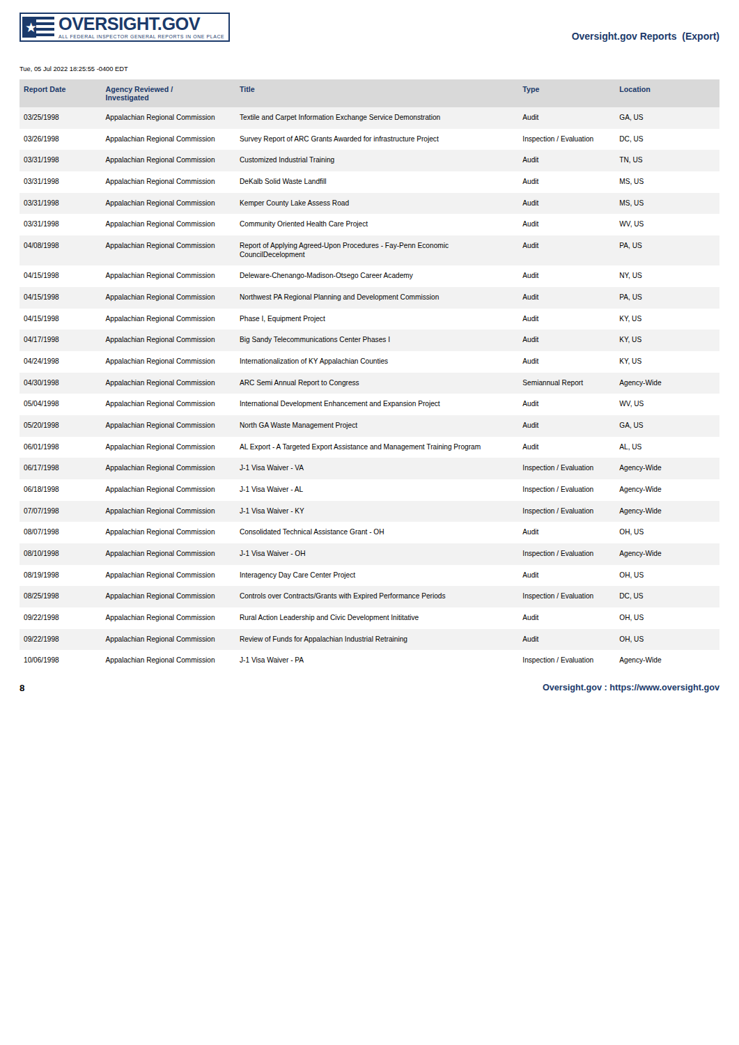★
OVERSIGHT.GOV
ALL FEDERAL INSPECTOR GENERAL REPORTS IN ONE PLACE
Oversight.gov Reports (Export)
Tue, 05 Jul 2022 18:25:55 -0400 EDT
| Report Date | Agency Reviewed / Investigated | Title | Type | Location |
| --- | --- | --- | --- | --- |
| 03/25/1998 | Appalachian Regional Commission | Textile and Carpet Information Exchange Service Demonstration | Audit | GA, US |
| 03/26/1998 | Appalachian Regional Commission | Survey Report of ARC Grants Awarded for infrastructure Project | Inspection / Evaluation | DC, US |
| 03/31/1998 | Appalachian Regional Commission | Customized Industrial Training | Audit | TN, US |
| 03/31/1998 | Appalachian Regional Commission | DeKalb Solid Waste Landfill | Audit | MS, US |
| 03/31/1998 | Appalachian Regional Commission | Kemper County Lake Assess Road | Audit | MS, US |
| 03/31/1998 | Appalachian Regional Commission | Community Oriented Health Care Project | Audit | WV, US |
| 04/08/1998 | Appalachian Regional Commission | Report of Applying Agreed-Upon Procedures - Fay-Penn Economic CouncilDecelopment | Audit | PA, US |
| 04/15/1998 | Appalachian Regional Commission | Deleware-Chenango-Madison-Otsego Career Academy | Audit | NY, US |
| 04/15/1998 | Appalachian Regional Commission | Northwest PA Regional Planning and Development Commission | Audit | PA, US |
| 04/15/1998 | Appalachian Regional Commission | Phase I, Equipment Project | Audit | KY, US |
| 04/17/1998 | Appalachian Regional Commission | Big Sandy Telecommunications Center Phases I | Audit | KY, US |
| 04/24/1998 | Appalachian Regional Commission | Internationalization of KY Appalachian Counties | Audit | KY, US |
| 04/30/1998 | Appalachian Regional Commission | ARC Semi Annual Report to Congress | Semiannual Report | Agency-Wide |
| 05/04/1998 | Appalachian Regional Commission | International Development Enhancement and Expansion Project | Audit | WV, US |
| 05/20/1998 | Appalachian Regional Commission | North GA Waste Management Project | Audit | GA, US |
| 06/01/1998 | Appalachian Regional Commission | AL Export - A Targeted Export Assistance and Management Training Program | Audit | AL, US |
| 06/17/1998 | Appalachian Regional Commission | J-1 Visa Waiver - VA | Inspection / Evaluation | Agency-Wide |
| 06/18/1998 | Appalachian Regional Commission | J-1 Visa Waiver - AL | Inspection / Evaluation | Agency-Wide |
| 07/07/1998 | Appalachian Regional Commission | J-1 Visa Waiver - KY | Inspection / Evaluation | Agency-Wide |
| 08/07/1998 | Appalachian Regional Commission | Consolidated Technical Assistance Grant - OH | Audit | OH, US |
| 08/10/1998 | Appalachian Regional Commission | J-1 Visa Waiver - OH | Inspection / Evaluation | Agency-Wide |
| 08/19/1998 | Appalachian Regional Commission | Interagency Day Care Center Project | Audit | OH, US |
| 08/25/1998 | Appalachian Regional Commission | Controls over Contracts/Grants with Expired Performance Periods | Inspection / Evaluation | DC, US |
| 09/22/1998 | Appalachian Regional Commission | Rural Action Leadership and Civic Development Inititative | Audit | OH, US |
| 09/22/1998 | Appalachian Regional Commission | Review of Funds for Appalachian Industrial Retraining | Audit | OH, US |
| 10/06/1998 | Appalachian Regional Commission | J-1 Visa Waiver - PA | Inspection / Evaluation | Agency-Wide |
8 Oversight.gov : https://www.oversight.gov